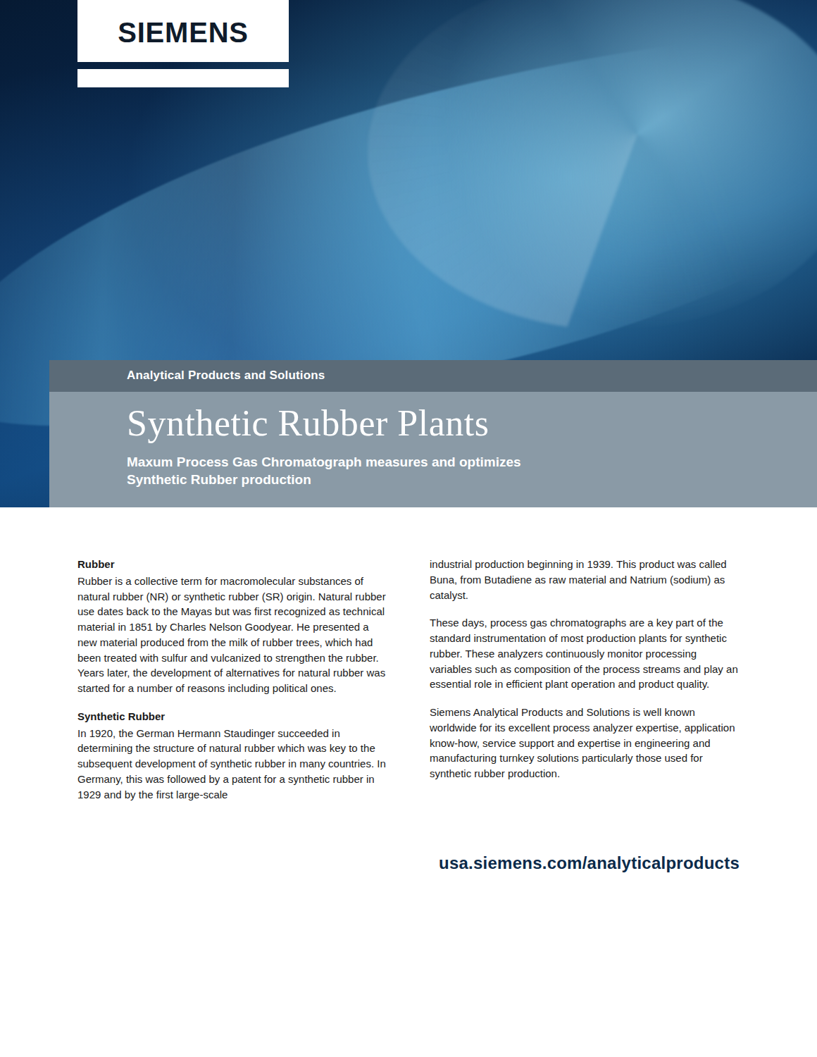SIEMENS
Analytical Products and Solutions
Synthetic Rubber Plants
Maxum Process Gas Chromatograph measures and optimizes
Synthetic Rubber production
Rubber
Rubber is a collective term for macromolecular substances of natural rubber (NR) or synthetic rubber (SR) origin. Natural rubber use dates back to the Mayas but was first recognized as technical material in 1851 by Charles Nelson Goodyear. He presented a new material produced from the milk of rubber trees, which had been treated with sulfur and vulcanized to strengthen the rubber. Years later, the development of alternatives for natural rubber was started for a number of reasons including political ones.
Synthetic Rubber
In 1920, the German Hermann Staudinger succeeded in determining the structure of natural rubber which was key to the subsequent development of synthetic rubber in many countries. In Germany, this was followed by a patent for a synthetic rubber in 1929 and by the first large-scale
industrial production beginning in 1939. This product was called Buna, from Butadiene as raw material and Natrium (sodium) as catalyst.
These days, process gas chromatographs are a key part of the standard instrumentation of most production plants for synthetic rubber. These analyzers continuously monitor processing variables such as composition of the process streams and play an essential role in efficient plant operation and product quality.
Siemens Analytical Products and Solutions is well known worldwide for its excellent process analyzer expertise, application know-how, service support and expertise in engineering and manufacturing turnkey solutions particularly those used for synthetic rubber production.
usa.siemens.com/analyticalproducts